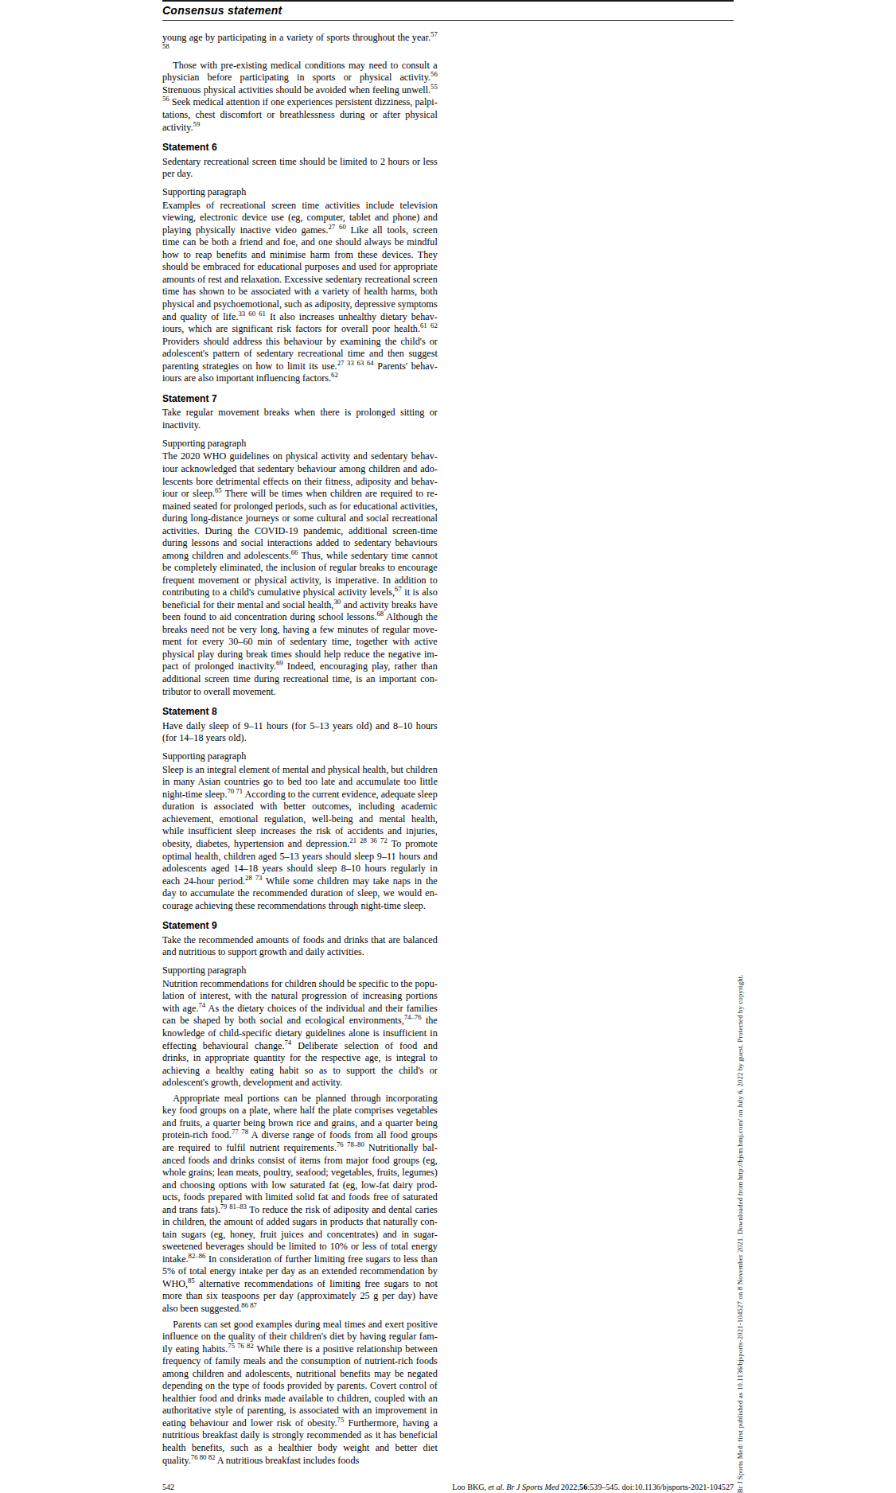Br J Sports Med: first published as 10.1136/bjsports-2021-104527 on 8 November 2021. Downloaded from http://bjsm.bmj.com/ on July 6, 2022 by guest. Protected by copyright.
Consensus statement
young age by participating in a variety of sports throughout the year.57 58
Those with pre-existing medical conditions may need to consult a physician before participating in sports or physical activity.56 Strenuous physical activities should be avoided when feeling unwell.55 56 Seek medical attention if one experiences persistent dizziness, palpitations, chest discomfort or breathlessness during or after physical activity.59
Statement 6
Sedentary recreational screen time should be limited to 2 hours or less per day.
Supporting paragraph
Examples of recreational screen time activities include television viewing, electronic device use (eg, computer, tablet and phone) and playing physically inactive video games.27 60 Like all tools, screen time can be both a friend and foe, and one should always be mindful how to reap benefits and minimise harm from these devices. They should be embraced for educational purposes and used for appropriate amounts of rest and relaxation. Excessive sedentary recreational screen time has shown to be associated with a variety of health harms, both physical and psychoemotional, such as adiposity, depressive symptoms and quality of life.33 60 61 It also increases unhealthy dietary behaviours, which are significant risk factors for overall poor health.61 62 Providers should address this behaviour by examining the child's or adolescent's pattern of sedentary recreational time and then suggest parenting strategies on how to limit its use.27 33 63 64 Parents' behaviours are also important influencing factors.62
Statement 7
Take regular movement breaks when there is prolonged sitting or inactivity.
Supporting paragraph
The 2020 WHO guidelines on physical activity and sedentary behaviour acknowledged that sedentary behaviour among children and adolescents bore detrimental effects on their fitness, adiposity and behaviour or sleep.65 There will be times when children are required to remained seated for prolonged periods, such as for educational activities, during long-distance journeys or some cultural and social recreational activities. During the COVID-19 pandemic, additional screen-time during lessons and social interactions added to sedentary behaviours among children and adolescents.66 Thus, while sedentary time cannot be completely eliminated, the inclusion of regular breaks to encourage frequent movement or physical activity, is imperative. In addition to contributing to a child's cumulative physical activity levels,67 it is also beneficial for their mental and social health,30 and activity breaks have been found to aid concentration during school lessons.68 Although the breaks need not be very long, having a few minutes of regular movement for every 30–60 min of sedentary time, together with active physical play during break times should help reduce the negative impact of prolonged inactivity.69 Indeed, encouraging play, rather than additional screen time during recreational time, is an important contributor to overall movement.
Statement 8
Have daily sleep of 9–11 hours (for 5–13 years old) and 8–10 hours (for 14–18 years old).
Supporting paragraph
Sleep is an integral element of mental and physical health, but children in many Asian countries go to bed too late and accumulate too little night-time sleep.70 71 According to the current evidence, adequate sleep duration is associated with better outcomes, including academic achievement, emotional regulation, well-being and mental health, while insufficient sleep increases the risk of accidents and injuries, obesity, diabetes, hypertension and depression.21 28 36 72 To promote optimal health, children aged 5–13 years should sleep 9–11 hours and adolescents aged 14–18 years should sleep 8–10 hours regularly in each 24-hour period.28 73 While some children may take naps in the day to accumulate the recommended duration of sleep, we would encourage achieving these recommendations through night-time sleep.
Statement 9
Take the recommended amounts of foods and drinks that are balanced and nutritious to support growth and daily activities.
Supporting paragraph
Nutrition recommendations for children should be specific to the population of interest, with the natural progression of increasing portions with age.74 As the dietary choices of the individual and their families can be shaped by both social and ecological environments,74–76 the knowledge of child-specific dietary guidelines alone is insufficient in effecting behavioural change.74 Deliberate selection of food and drinks, in appropriate quantity for the respective age, is integral to achieving a healthy eating habit so as to support the child's or adolescent's growth, development and activity.
Appropriate meal portions can be planned through incorporating key food groups on a plate, where half the plate comprises vegetables and fruits, a quarter being brown rice and grains, and a quarter being protein-rich food.77 78 A diverse range of foods from all food groups are required to fulfil nutrient requirements.76 78–80 Nutritionally balanced foods and drinks consist of items from major food groups (eg, whole grains; lean meats, poultry, seafood; vegetables, fruits, legumes) and choosing options with low saturated fat (eg, low-fat dairy products, foods prepared with limited solid fat and foods free of saturated and trans fats).79 81–83 To reduce the risk of adiposity and dental caries in children, the amount of added sugars in products that naturally contain sugars (eg, honey, fruit juices and concentrates) and in sugar-sweetened beverages should be limited to 10% or less of total energy intake.82–86 In consideration of further limiting free sugars to less than 5% of total energy intake per day as an extended recommendation by WHO,85 alternative recommendations of limiting free sugars to not more than six teaspoons per day (approximately 25 g per day) have also been suggested.86 87
Parents can set good examples during meal times and exert positive influence on the quality of their children's diet by having regular family eating habits.75 76 82 While there is a positive relationship between frequency of family meals and the consumption of nutrient-rich foods among children and adolescents, nutritional benefits may be negated depending on the type of foods provided by parents. Covert control of healthier food and drinks made available to children, coupled with an authoritative style of parenting, is associated with an improvement in eating behaviour and lower risk of obesity.75 Furthermore, having a nutritious breakfast daily is strongly recommended as it has beneficial health benefits, such as a healthier body weight and better diet quality.76 80 82 A nutritious breakfast includes foods
542
Loo BKG, et al. Br J Sports Med 2022;56:539–545. doi:10.1136/bjsports-2021-104527